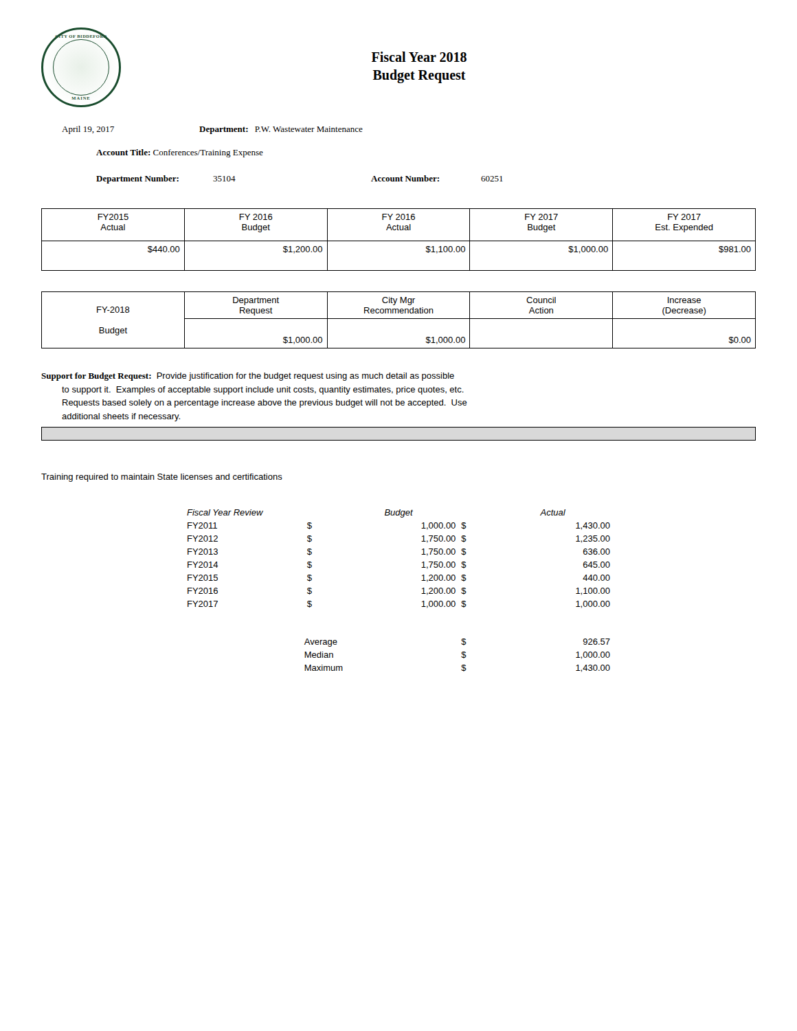CITY OF BIDDEFORD
MAINE
Fiscal Year 2018
Budget Request
April 19, 2017
Department: P.W. Wastewater Maintenance
Account Title: Conferences/Training Expense
Department Number:
35104
Account Number:
60251
| FY2015 Actual | FY 2016 Budget | FY 2016 Actual | FY 2017 Budget | FY 2017 Est. Expended |
| --- | --- | --- | --- | --- |
| $440.00 | $1,200.00 | $1,100.00 | $1,000.00 | $981.00 |
| FY-2018 Budget | Department Request | City Mgr Recommendation | Council Action | Increase (Decrease) |
| $1,000.00 | $1,000.00 | | $0.00 |
Support for Budget Request: Provide justification for the budget request using as much detail as possible
to support it. Examples of acceptable support include unit costs, quantity estimates, price quotes, etc.
Requests based solely on a percentage increase above the previous budget will not be accepted. Use
additional sheets if necessary.
Training required to maintain State licenses and certifications
| Fiscal Year Review | | Budget | | Actual |
| FY2011 | $ | 1,000.00 | $ | 1,430.00 |
| FY2012 | $ | 1,750.00 | $ | 1,235.00 |
| FY2013 | $ | 1,750.00 | $ | 636.00 |
| FY2014 | $ | 1,750.00 | $ | 645.00 |
| FY2015 | $ | 1,200.00 | $ | 440.00 |
| FY2016 | $ | 1,200.00 | $ | 1,100.00 |
| FY2017 | $ | 1,000.00 | $ | 1,000.00 |
| | Average | $ | 926.57 |
| | Median | $ | 1,000.00 |
| | Maximum | $ | 1,430.00 |